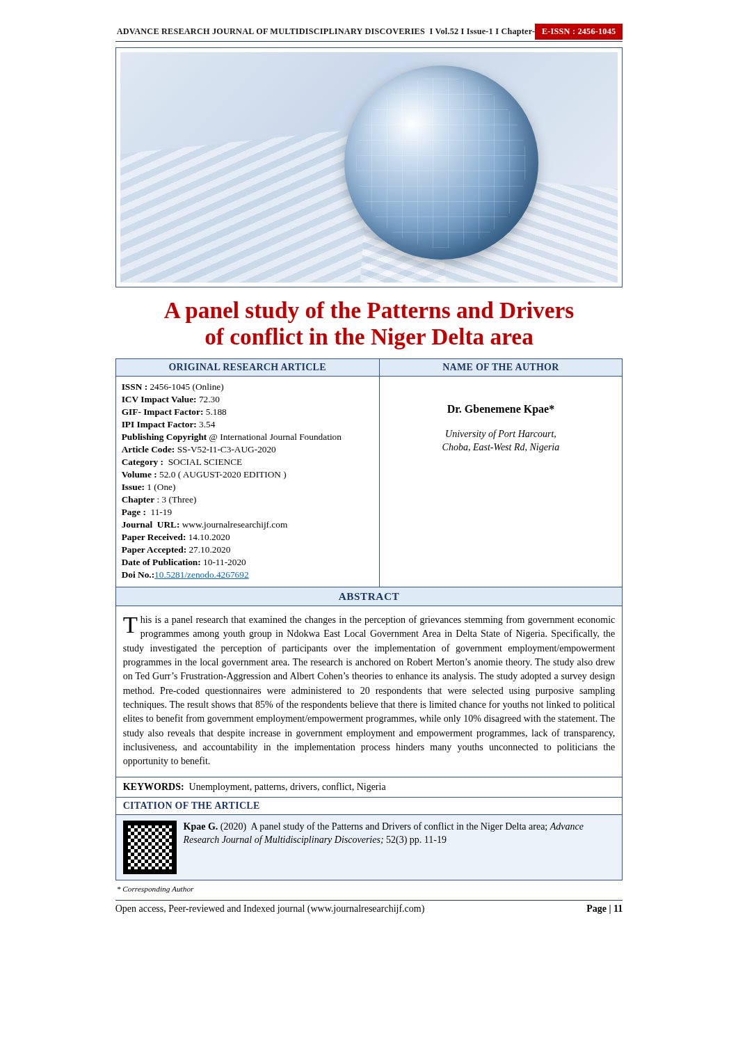ADVANCE RESEARCH JOURNAL OF MULTIDISCIPLINARY DISCOVERIES I Vol.52 I Issue-1 I Chapter-3
E-ISSN : 2456-1045
A panel study of the Patterns and Drivers
of conflict in the Niger Delta area
| ORIGINAL RESEARCH ARTICLE | NAME OF THE AUTHOR |
| --- | --- |
| ISSN : 2456-1045 (Online) ICV Impact Value: 72.30 GIF- Impact Factor: 5.188 IPI Impact Factor: 3.54 Publishing Copyright @ International Journal Foundation Article Code: SS-V52-I1-C3-AUG-2020 Category : SOCIAL SCIENCE Volume : 52.0 ( AUGUST-2020 EDITION ) Issue: 1 (One) Chapter : 3 (Three) Page : 11-19 Journal URL: www.journalresearchijf.com Paper Received: 14.10.2020 Paper Accepted: 27.10.2020 Date of Publication: 10-11-2020 Doi No.: 10.5281/zenodo.4267692 | Dr. Gbenemene Kpae* University of Port Harcourt, Choba, East-West Rd, Nigeria |
ABSTRACT
This is a panel research that examined the changes in the perception of grievances stemming from government economic programmes among youth group in Ndokwa East Local Government Area in Delta State of Nigeria. Specifically, the study investigated the perception of participants over the implementation of government employment/empowerment programmes in the local government area. The research is anchored on Robert Merton’s anomie theory. The study also drew on Ted Gurr’s Frustration-Aggression and Albert Cohen’s theories to enhance its analysis. The study adopted a survey design method. Pre-coded questionnaires were administered to 20 respondents that were selected using purposive sampling techniques. The result shows that 85% of the respondents believe that there is limited chance for youths not linked to political elites to benefit from government employment/empowerment programmes, while only 10% disagreed with the statement. The study also reveals that despite increase in government employment and empowerment programmes, lack of transparency, inclusiveness, and accountability in the implementation process hinders many youths unconnected to politicians the opportunity to benefit.
KEYWORDS: Unemployment, patterns, drivers, conflict, Nigeria
CITATION OF THE ARTICLE
Kpae G. (2020) A panel study of the Patterns and Drivers of conflict in the Niger Delta area; Advance Research Journal of Multidisciplinary Discoveries; 52(3) pp. 11-19
* Corresponding Author
Open access, Peer-reviewed and Indexed journal (www.journalresearchijf.com)
Page | 11